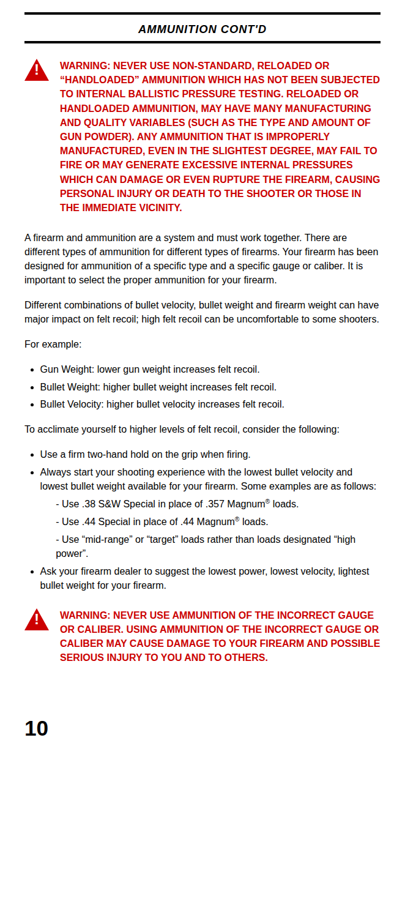AMMUNITION CONT'D
WARNING: NEVER USE NON-STANDARD, RELOADED OR “HANDLOADED” AMMUNITION WHICH HAS NOT BEEN SUBJECTED TO INTERNAL BALLISTIC PRESSURE TESTING. RELOADED OR HANDLOADED AMMUNITION, MAY HAVE MANY MANUFACTURING AND QUALITY VARIABLES (SUCH AS THE TYPE AND AMOUNT OF GUN POWDER). ANY AMMUNITION THAT IS IMPROPERLY MANUFACTURED, EVEN IN THE SLIGHTEST DEGREE, MAY FAIL TO FIRE OR MAY GENERATE EXCESSIVE INTERNAL PRESSURES WHICH CAN DAMAGE OR EVEN RUPTURE THE FIREARM, CAUSING PERSONAL INJURY OR DEATH TO THE SHOOTER OR THOSE IN THE IMMEDIATE VICINITY.
A firearm and ammunition are a system and must work together. There are different types of ammunition for different types of firearms. Your firearm has been designed for ammunition of a specific type and a specific gauge or caliber. It is important to select the proper ammunition for your firearm.
Different combinations of bullet velocity, bullet weight and firearm weight can have major impact on felt recoil; high felt recoil can be uncomfortable to some shooters.
For example:
Gun Weight: lower gun weight increases felt recoil.
Bullet Weight: higher bullet weight increases felt recoil.
Bullet Velocity: higher bullet velocity increases felt recoil.
To acclimate yourself to higher levels of felt recoil, consider the following:
Use a firm two-hand hold on the grip when firing.
Always start your shooting experience with the lowest bullet velocity and lowest bullet weight available for your firearm. Some examples are as follows:
Use .38 S&W Special in place of .357 Magnum® loads.
Use .44 Special in place of .44 Magnum® loads.
Use “mid-range” or “target” loads rather than loads designated “high power”.
Ask your firearm dealer to suggest the lowest power, lowest velocity, lightest bullet weight for your firearm.
WARNING: NEVER USE AMMUNITION OF THE INCORRECT GAUGE OR CALIBER. USING AMMUNITION OF THE INCORRECT GAUGE OR CALIBER MAY CAUSE DAMAGE TO YOUR FIREARM AND POSSIBLE SERIOUS INJURY TO YOU AND TO OTHERS.
10